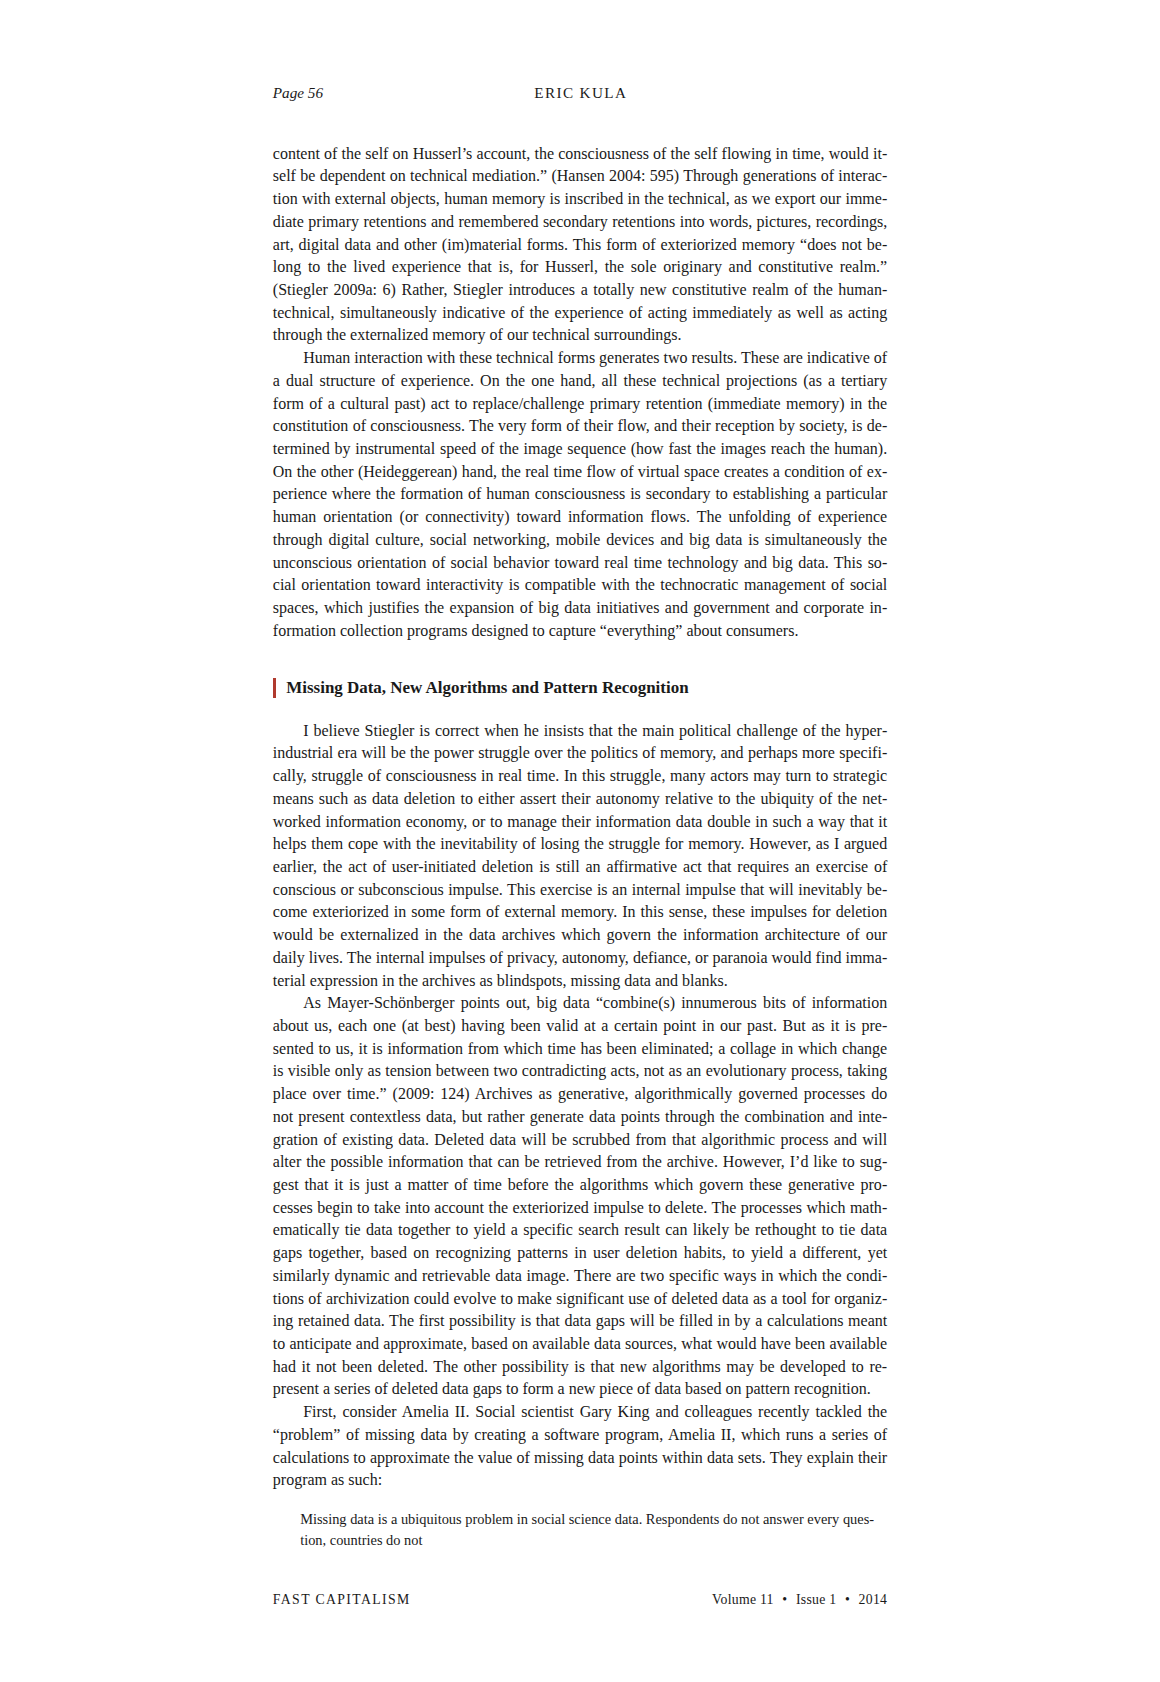Page 56 Eric Kula
content of the self on Husserl’s account, the consciousness of the self flowing in time, would itself be dependent on technical mediation.” (Hansen 2004: 595) Through generations of interaction with external objects, human memory is inscribed in the technical, as we export our immediate primary retentions and remembered secondary retentions into words, pictures, recordings, art, digital data and other (im)material forms. This form of exteriorized memory “does not belong to the lived experience that is, for Husserl, the sole originary and constitutive realm.” (Stiegler 2009a: 6) Rather, Stiegler introduces a totally new constitutive realm of the human-technical, simultaneously indicative of the experience of acting immediately as well as acting through the externalized memory of our technical surroundings.
Human interaction with these technical forms generates two results. These are indicative of a dual structure of experience. On the one hand, all these technical projections (as a tertiary form of a cultural past) act to replace/challenge primary retention (immediate memory) in the constitution of consciousness. The very form of their flow, and their reception by society, is determined by instrumental speed of the image sequence (how fast the images reach the human). On the other (Heideggerean) hand, the real time flow of virtual space creates a condition of experience where the formation of human consciousness is secondary to establishing a particular human orientation (or connectivity) toward information flows. The unfolding of experience through digital culture, social networking, mobile devices and big data is simultaneously the unconscious orientation of social behavior toward real time technology and big data. This social orientation toward interactivity is compatible with the technocratic management of social spaces, which justifies the expansion of big data initiatives and government and corporate information collection programs designed to capture “everything” about consumers.
Missing Data, New Algorithms and Pattern Recognition
I believe Stiegler is correct when he insists that the main political challenge of the hyperindustrial era will be the power struggle over the politics of memory, and perhaps more specifically, struggle of consciousness in real time. In this struggle, many actors may turn to strategic means such as data deletion to either assert their autonomy relative to the ubiquity of the networked information economy, or to manage their information data double in such a way that it helps them cope with the inevitability of losing the struggle for memory. However, as I argued earlier, the act of user-initiated deletion is still an affirmative act that requires an exercise of conscious or subconscious impulse. This exercise is an internal impulse that will inevitably become exteriorized in some form of external memory. In this sense, these impulses for deletion would be externalized in the data archives which govern the information architecture of our daily lives. The internal impulses of privacy, autonomy, defiance, or paranoia would find immaterial expression in the archives as blindspots, missing data and blanks.
As Mayer-Schönberger points out, big data “combine(s) innumerous bits of information about us, each one (at best) having been valid at a certain point in our past. But as it is presented to us, it is information from which time has been eliminated; a collage in which change is visible only as tension between two contradicting acts, not as an evolutionary process, taking place over time.” (2009: 124) Archives as generative, algorithmically governed processes do not present contextless data, but rather generate data points through the combination and integration of existing data. Deleted data will be scrubbed from that algorithmic process and will alter the possible information that can be retrieved from the archive. However, I’d like to suggest that it is just a matter of time before the algorithms which govern these generative processes begin to take into account the exteriorized impulse to delete. The processes which mathematically tie data together to yield a specific search result can likely be rethought to tie data gaps together, based on recognizing patterns in user deletion habits, to yield a different, yet similarly dynamic and retrievable data image. There are two specific ways in which the conditions of archivization could evolve to make significant use of deleted data as a tool for organizing retained data. The first possibility is that data gaps will be filled in by a calculations meant to anticipate and approximate, based on available data sources, what would have been available had it not been deleted. The other possibility is that new algorithms may be developed to re-present a series of deleted data gaps to form a new piece of data based on pattern recognition.
First, consider Amelia II. Social scientist Gary King and colleagues recently tackled the “problem” of missing data by creating a software program, Amelia II, which runs a series of calculations to approximate the value of missing data points within data sets. They explain their program as such:
Missing data is a ubiquitous problem in social science data. Respondents do not answer every question, countries do not
Fast Capitalism Volume 11 • Issue 1 • 2014